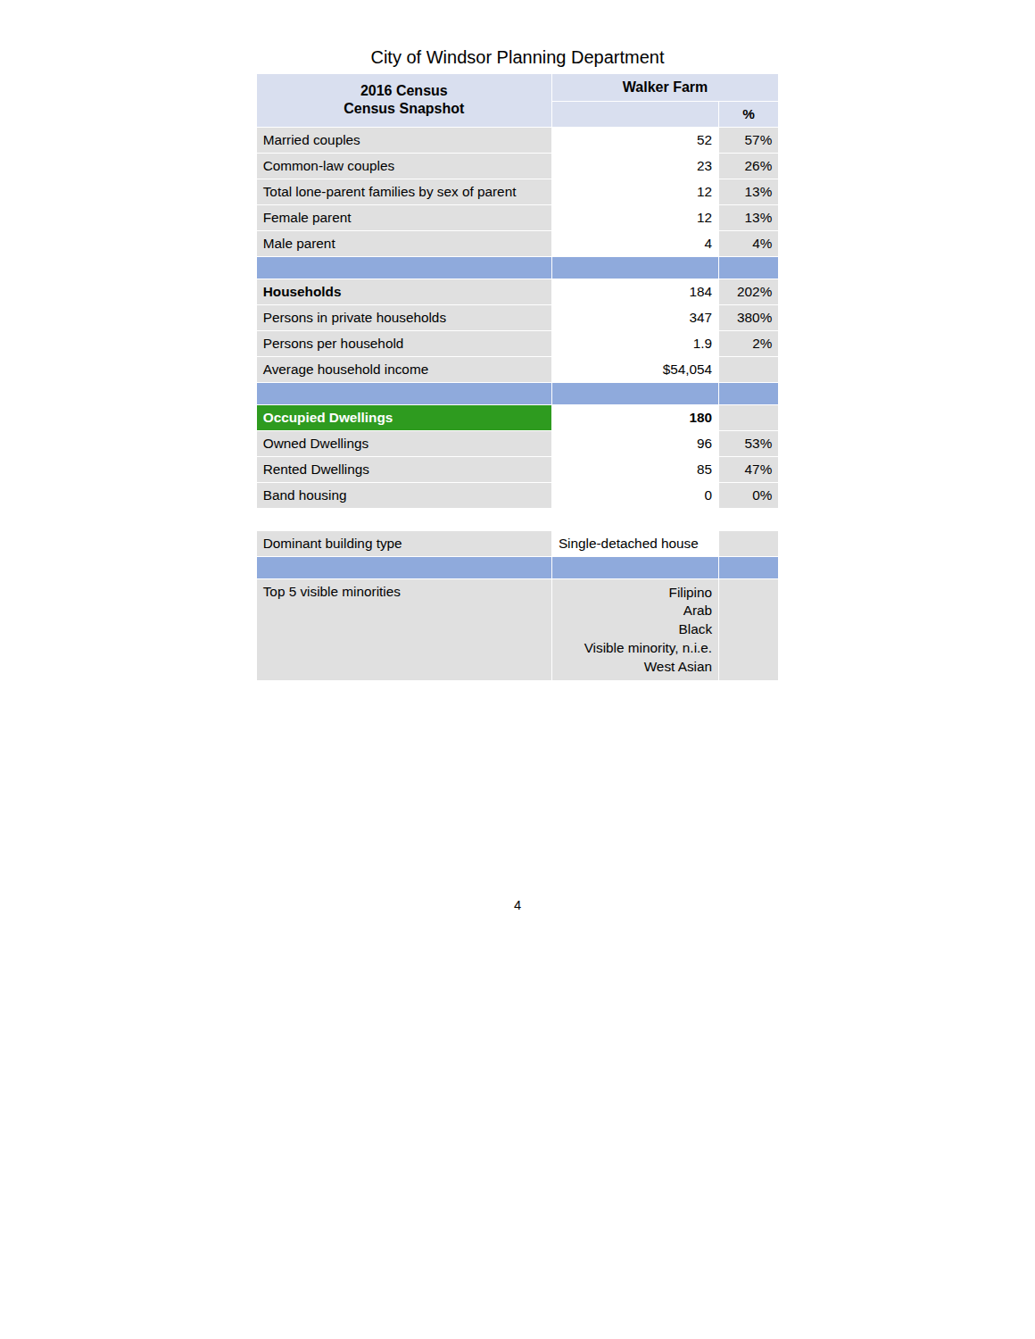City of Windsor Planning Department
| 2016 Census Census Snapshot | Walker Farm |
| | % |
| Married couples | 52 | 57% |
| Common-law couples | 23 | 26% |
| Total lone-parent families by sex of parent | 12 | 13% |
| Female parent | 12 | 13% |
| Male parent | 4 | 4% |
| Households | 184 | 202% |
| Persons in private households | 347 | 380% |
| Persons per household | 1.9 | 2% |
| Average household income | $54,054 | |
| Occupied Dwellings | 180 | |
| Owned Dwellings | 96 | 53% |
| Rented Dwellings | 85 | 47% |
| Band housing | 0 | 0% |
| Dominant building type | Single-detached house | |
| Top 5 visible minorities | Filipino Arab Black Visible minority, n.i.e. West Asian | |
4